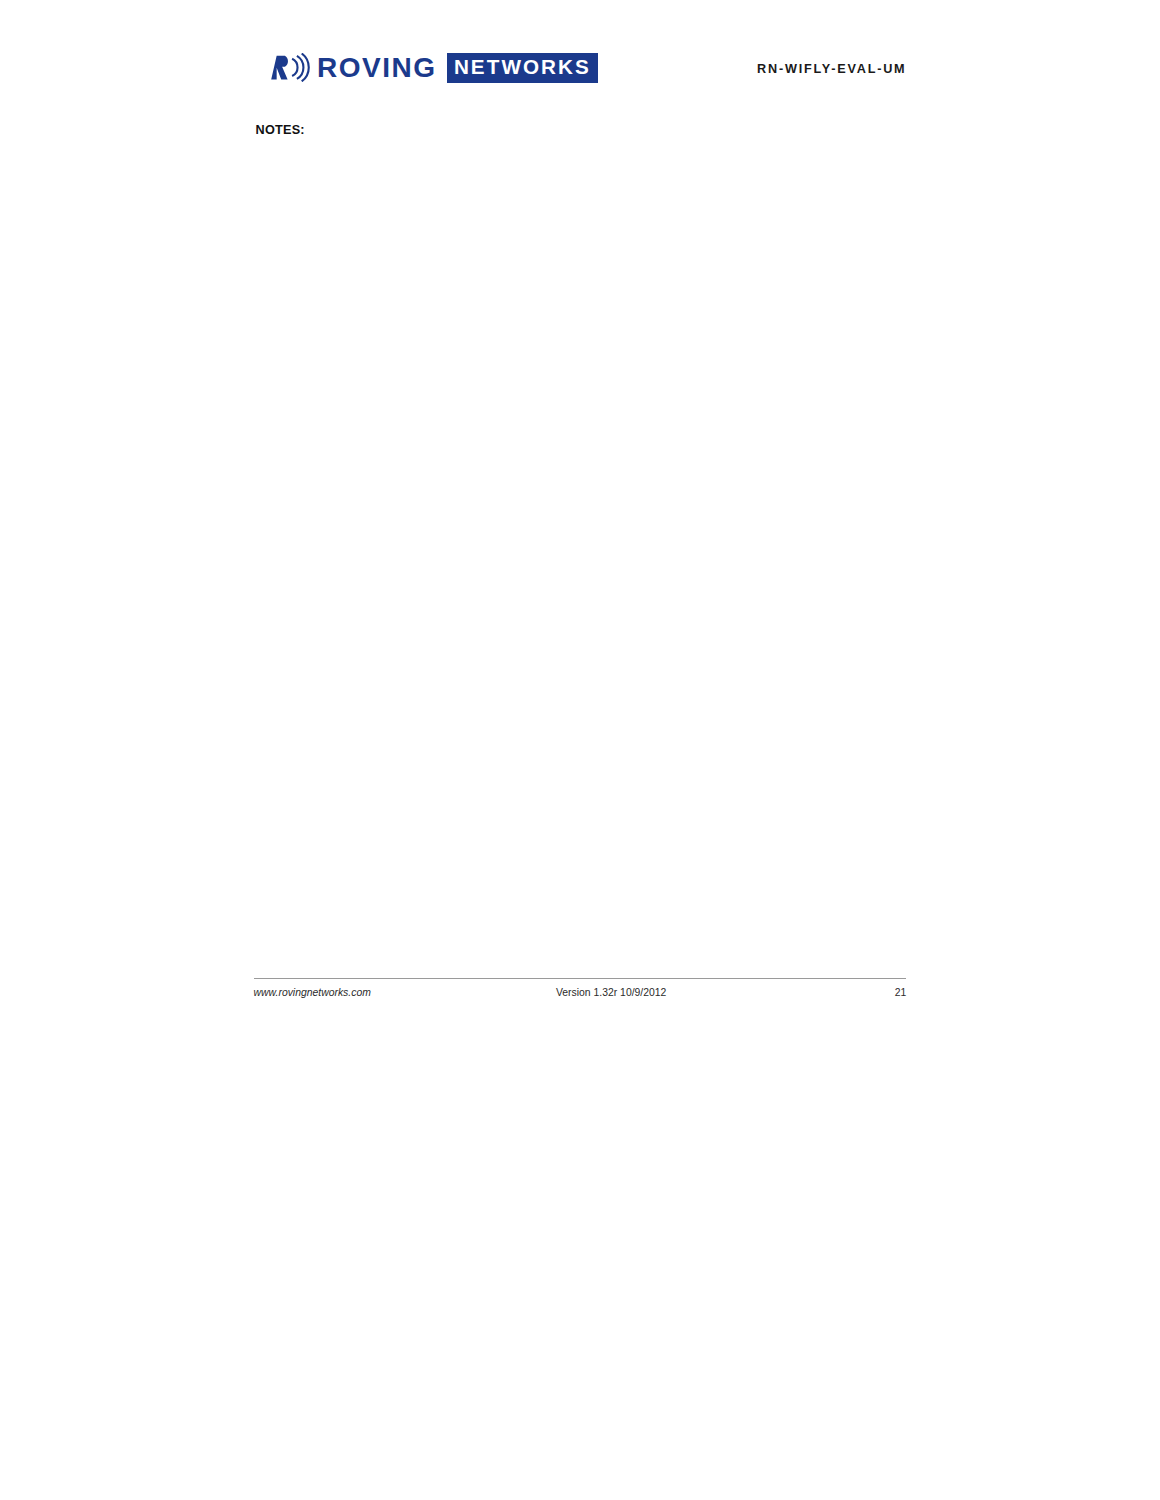ROVING
NETWORKS
RN-WIFLY-EVAL-UM
NOTES:
www.rovingnetworks.com
Version 1.32r 10/9/2012
21